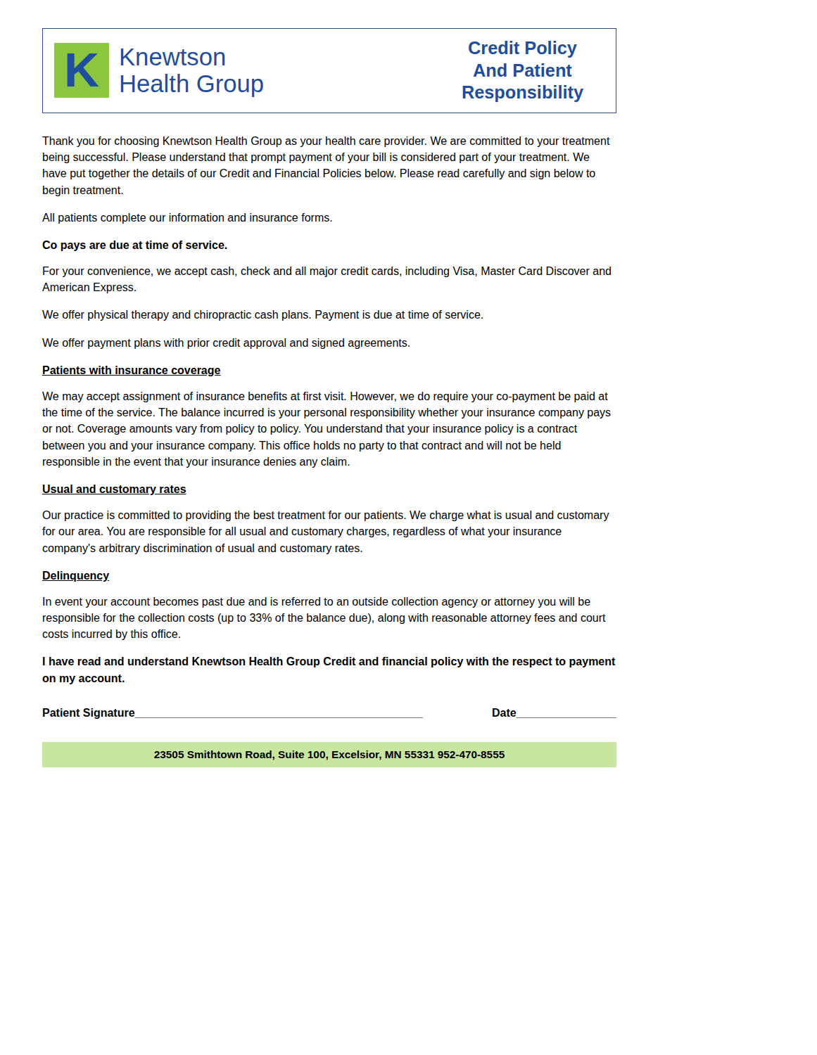Knewtson Health Group
Credit Policy
And Patient
Responsibility
Thank you for choosing Knewtson Health Group as your health care provider. We are committed to your treatment being successful. Please understand that prompt payment of your bill is considered part of your treatment. We have put together the details of our Credit and Financial Policies below. Please read carefully and sign below to begin treatment.
All patients complete our information and insurance forms.
Co pays are due at time of service.
For your convenience, we accept cash, check and all major credit cards, including Visa, Master Card Discover and American Express.
We offer physical therapy and chiropractic cash plans. Payment is due at time of service.
We offer payment plans with prior credit approval and signed agreements.
Patients with insurance coverage
We may accept assignment of insurance benefits at first visit. However, we do require your co-payment be paid at the time of the service. The balance incurred is your personal responsibility whether your insurance company pays or not. Coverage amounts vary from policy to policy. You understand that your insurance policy is a contract between you and your insurance company. This office holds no party to that contract and will not be held responsible in the event that your insurance denies any claim.
Usual and customary rates
Our practice is committed to providing the best treatment for our patients. We charge what is usual and customary for our area. You are responsible for all usual and customary charges, regardless of what your insurance company's arbitrary discrimination of usual and customary rates.
Delinquency
In event your account becomes past due and is referred to an outside collection agency or attorney you will be responsible for the collection costs (up to 33% of the balance due), along with reasonable attorney fees and court costs incurred by this office.
I have read and understand Knewtson Health Group Credit and financial policy with the respect to payment on my account.
Patient Signature______________________________________________ Date________________
23505 Smithtown Road, Suite 100, Excelsior, MN 55331 952-470-8555